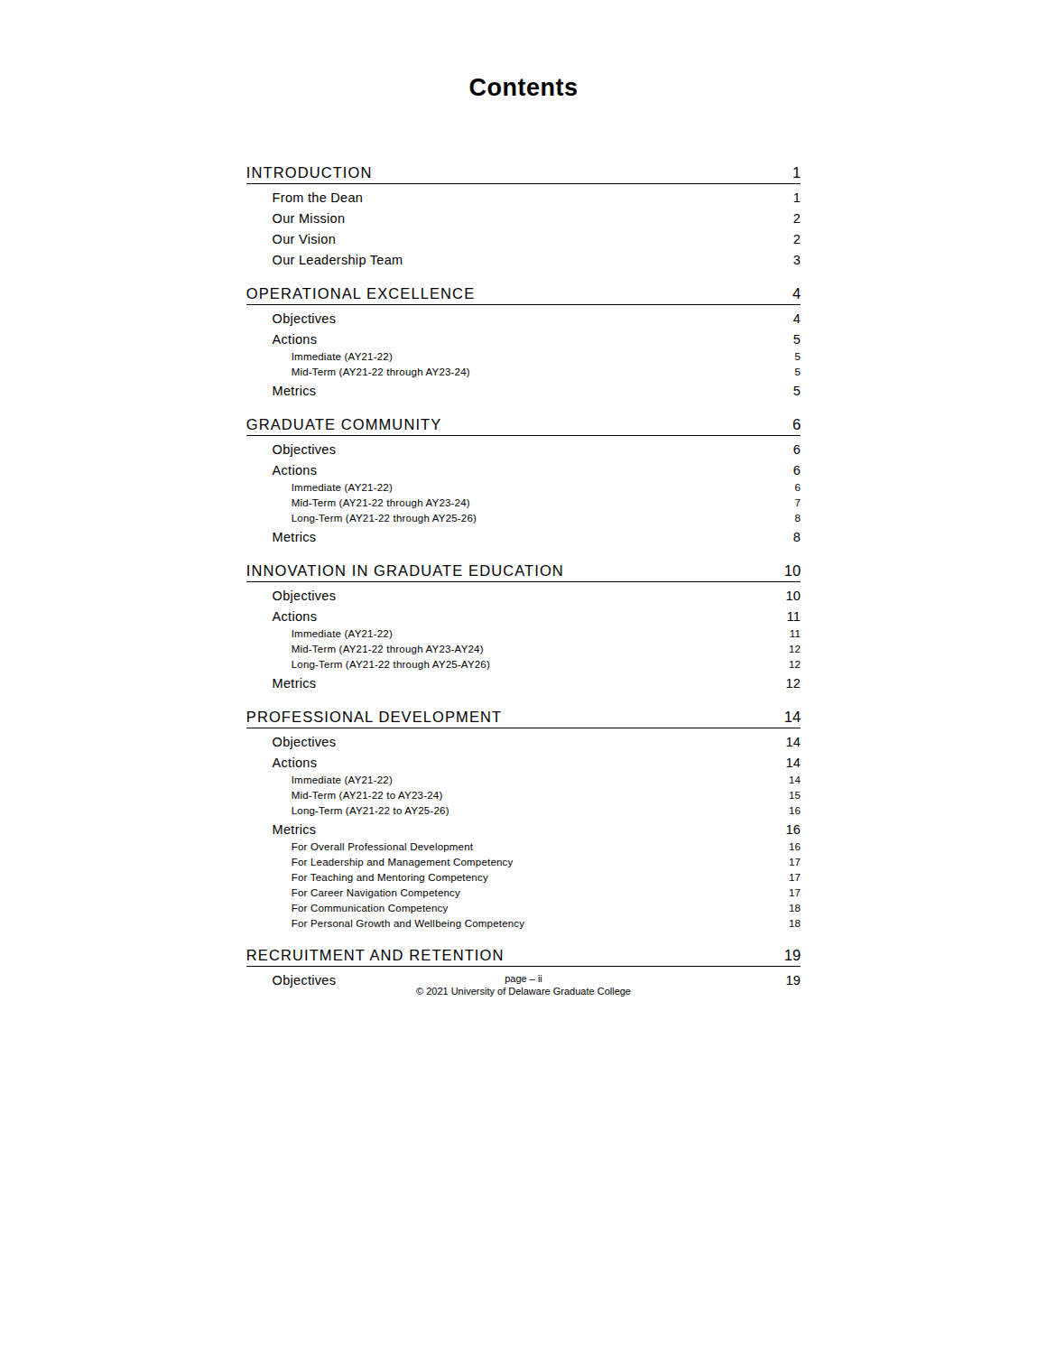Contents
| INTRODUCTION | 1 |
| From the Dean | 1 |
| Our Mission | 2 |
| Our Vision | 2 |
| Our Leadership Team | 3 |
| OPERATIONAL EXCELLENCE | 4 |
| Objectives | 4 |
| Actions | 5 |
| Immediate (AY21-22) | 5 |
| Mid-Term (AY21-22 through AY23-24) | 5 |
| Metrics | 5 |
| GRADUATE COMMUNITY | 6 |
| Objectives | 6 |
| Actions | 6 |
| Immediate (AY21-22) | 6 |
| Mid-Term (AY21-22 through AY23-24) | 7 |
| Long-Term (AY21-22 through AY25-26) | 8 |
| Metrics | 8 |
| INNOVATION IN GRADUATE EDUCATION | 10 |
| Objectives | 10 |
| Actions | 11 |
| Immediate (AY21-22) | 11 |
| Mid-Term (AY21-22 through AY23-AY24) | 12 |
| Long-Term (AY21-22 through AY25-AY26) | 12 |
| Metrics | 12 |
| PROFESSIONAL DEVELOPMENT | 14 |
| Objectives | 14 |
| Actions | 14 |
| Immediate (AY21-22) | 14 |
| Mid-Term (AY21-22 to AY23-24) | 15 |
| Long-Term (AY21-22 to AY25-26) | 16 |
| Metrics | 16 |
| For Overall Professional Development | 16 |
| For Leadership and Management Competency | 17 |
| For Teaching and Mentoring Competency | 17 |
| For Career Navigation Competency | 17 |
| For Communication Competency | 18 |
| For Personal Growth and Wellbeing Competency | 18 |
| RECRUITMENT AND RETENTION | 19 |
| Objectives | 19 |
page – ii
© 2021 University of Delaware Graduate College